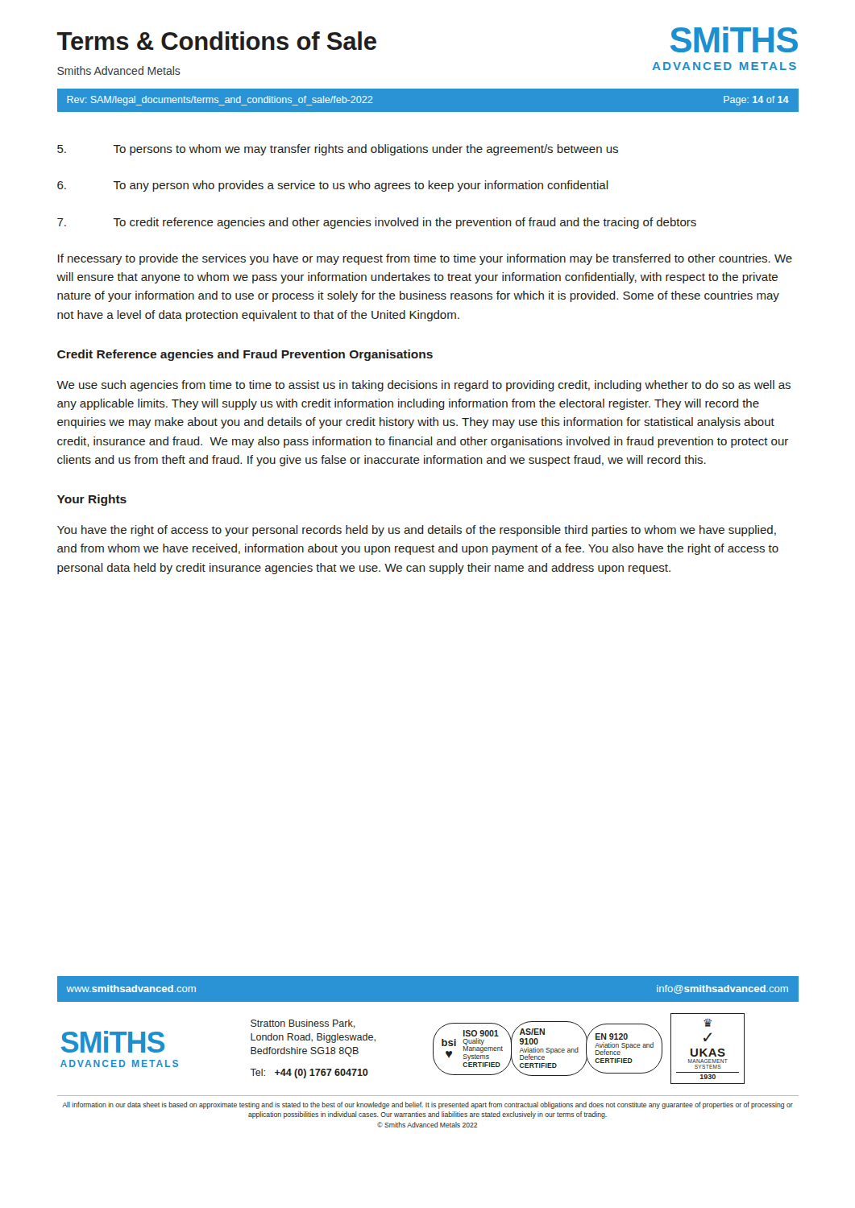Terms & Conditions of Sale
Smiths Advanced Metals
SMiTHS
ADVANCED METALS
Rev: SAM/legal_documents/terms_and_conditions_of_sale/feb-2022
Page: 14 of 14
5. To persons to whom we may transfer rights and obligations under the agreement/s between us
6. To any person who provides a service to us who agrees to keep your information confidential
7. To credit reference agencies and other agencies involved in the prevention of fraud and the tracing of debtors
If necessary to provide the services you have or may request from time to time your information may be transferred to other countries. We will ensure that anyone to whom we pass your information undertakes to treat your information confidentially, with respect to the private nature of your information and to use or process it solely for the business reasons for which it is provided. Some of these countries may not have a level of data protection equivalent to that of the United Kingdom.
Credit Reference agencies and Fraud Prevention Organisations
We use such agencies from time to time to assist us in taking decisions in regard to providing credit, including whether to do so as well as any applicable limits. They will supply us with credit information including information from the electoral register. They will record the enquiries we may make about you and details of your credit history with us. They may use this information for statistical analysis about credit, insurance and fraud. We may also pass information to financial and other organisations involved in fraud prevention to protect our clients and us from theft and fraud. If you give us false or inaccurate information and we suspect fraud, we will record this.
Your Rights
You have the right of access to your personal records held by us and details of the responsible third parties to whom we have supplied, and from whom we have received, information about you upon request and upon payment of a fee. You also have the right of access to personal data held by credit insurance agencies that we use. We can supply their name and address upon request.
www.smithsadvanced.com
info@smithsadvanced.com
SMiTHS
ADVANCED METALS
Stratton Business Park,
London Road, Biggleswade,
Bedfordshire SG18 8QB
Tel: +44 (0) 1767 604710
bsi♥
ISO 9001 Quality Management Systems CERTIFIED
AS/EN 9100 Aviation Space and Defence CERTIFIED
EN 9120 Aviation Space and Defence CERTIFIED
♛
✓
UKAS
MANAGEMENT
SYSTEMS
1930
All information in our data sheet is based on approximate testing and is stated to the best of our knowledge and belief. It is presented apart from contractual obligations and does not constitute any guarantee of properties or of processing or application possibilities in individual cases. Our warranties and liabilities are stated exclusively in our terms of trading.
© Smiths Advanced Metals 2022